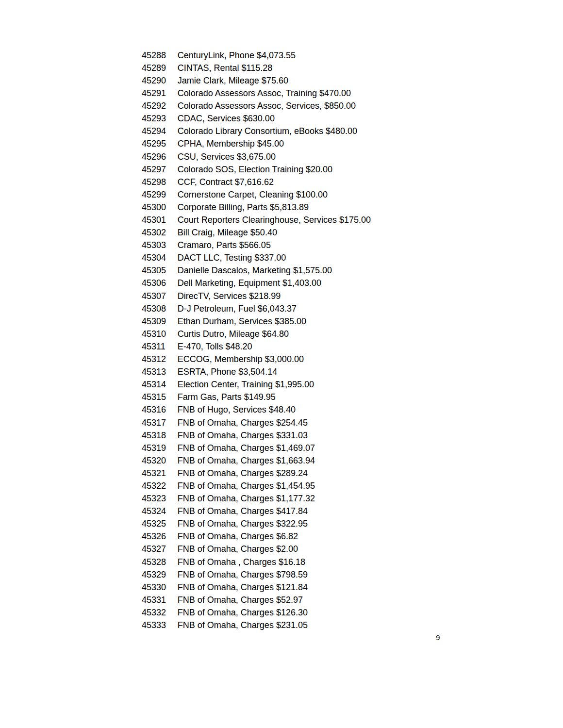45288 CenturyLink, Phone $4,073.55
45289 CINTAS, Rental $115.28
45290 Jamie Clark, Mileage $75.60
45291 Colorado Assessors Assoc, Training $470.00
45292 Colorado Assessors Assoc, Services, $850.00
45293 CDAC, Services $630.00
45294 Colorado Library Consortium, eBooks $480.00
45295 CPHA, Membership $45.00
45296 CSU, Services $3,675.00
45297 Colorado SOS, Election Training $20.00
45298 CCF, Contract $7,616.62
45299 Cornerstone Carpet, Cleaning $100.00
45300 Corporate Billing, Parts $5,813.89
45301 Court Reporters Clearinghouse, Services $175.00
45302 Bill Craig, Mileage $50.40
45303 Cramaro, Parts $566.05
45304 DACT LLC, Testing $337.00
45305 Danielle Dascalos, Marketing $1,575.00
45306 Dell Marketing, Equipment $1,403.00
45307 DirecTV, Services $218.99
45308 D-J Petroleum, Fuel $6,043.37
45309 Ethan Durham, Services $385.00
45310 Curtis Dutro, Mileage $64.80
45311 E-470, Tolls $48.20
45312 ECCOG, Membership $3,000.00
45313 ESRTA, Phone $3,504.14
45314 Election Center, Training $1,995.00
45315 Farm Gas, Parts $149.95
45316 FNB of Hugo, Services $48.40
45317 FNB of Omaha, Charges $254.45
45318 FNB of Omaha, Charges $331.03
45319 FNB of Omaha, Charges $1,469.07
45320 FNB of Omaha, Charges $1,663.94
45321 FNB of Omaha, Charges $289.24
45322 FNB of Omaha, Charges $1,454.95
45323 FNB of Omaha, Charges $1,177.32
45324 FNB of Omaha, Charges $417.84
45325 FNB of Omaha, Charges $322.95
45326 FNB of Omaha, Charges $6.82
45327 FNB of Omaha, Charges $2.00
45328 FNB of Omaha , Charges $16.18
45329 FNB of Omaha, Charges $798.59
45330 FNB of Omaha, Charges $121.84
45331 FNB of Omaha, Charges $52.97
45332 FNB of Omaha, Charges $126.30
45333 FNB of Omaha, Charges $231.05
9